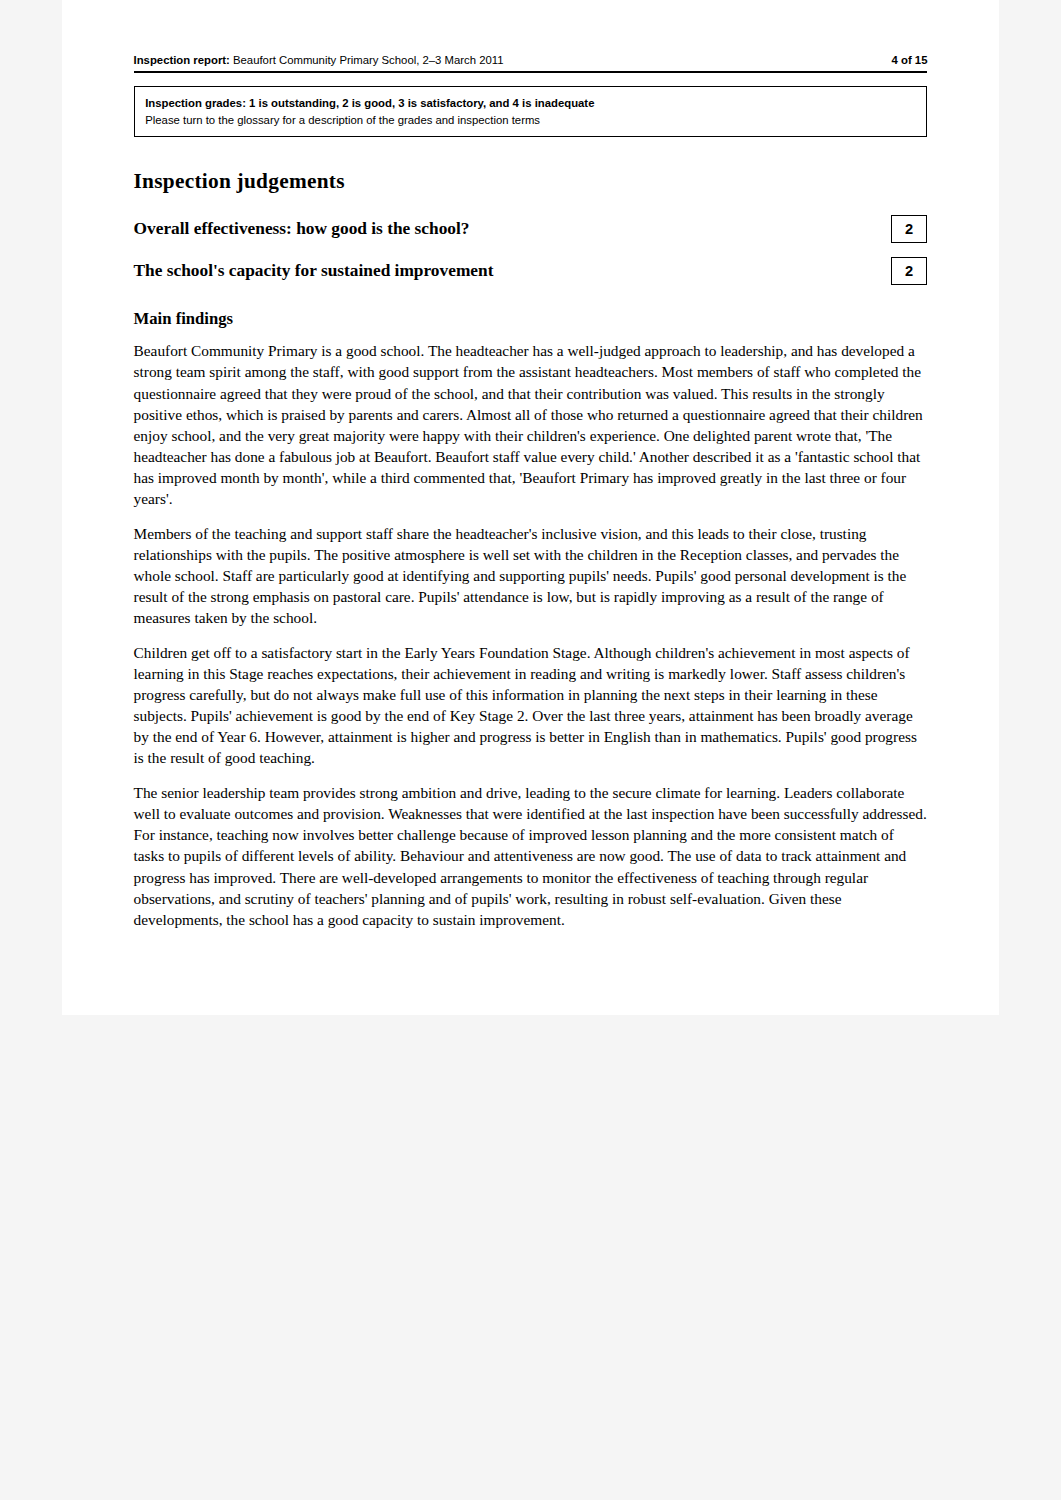Inspection report: Beaufort Community Primary School, 2–3 March 2011
4 of 15
Inspection grades: 1 is outstanding, 2 is good, 3 is satisfactory, and 4 is inadequate
Please turn to the glossary for a description of the grades and inspection terms
Inspection judgements
Overall effectiveness: how good is the school?
2
The school's capacity for sustained improvement
2
Main findings
Beaufort Community Primary is a good school. The headteacher has a well-judged approach to leadership, and has developed a strong team spirit among the staff, with good support from the assistant headteachers. Most members of staff who completed the questionnaire agreed that they were proud of the school, and that their contribution was valued. This results in the strongly positive ethos, which is praised by parents and carers. Almost all of those who returned a questionnaire agreed that their children enjoy school, and the very great majority were happy with their children's experience. One delighted parent wrote that, 'The headteacher has done a fabulous job at Beaufort. Beaufort staff value every child.' Another described it as a 'fantastic school that has improved month by month', while a third commented that, 'Beaufort Primary has improved greatly in the last three or four years'.
Members of the teaching and support staff share the headteacher's inclusive vision, and this leads to their close, trusting relationships with the pupils. The positive atmosphere is well set with the children in the Reception classes, and pervades the whole school. Staff are particularly good at identifying and supporting pupils' needs. Pupils' good personal development is the result of the strong emphasis on pastoral care. Pupils' attendance is low, but is rapidly improving as a result of the range of measures taken by the school.
Children get off to a satisfactory start in the Early Years Foundation Stage. Although children's achievement in most aspects of learning in this Stage reaches expectations, their achievement in reading and writing is markedly lower. Staff assess children's progress carefully, but do not always make full use of this information in planning the next steps in their learning in these subjects. Pupils' achievement is good by the end of Key Stage 2. Over the last three years, attainment has been broadly average by the end of Year 6. However, attainment is higher and progress is better in English than in mathematics. Pupils' good progress is the result of good teaching.
The senior leadership team provides strong ambition and drive, leading to the secure climate for learning. Leaders collaborate well to evaluate outcomes and provision. Weaknesses that were identified at the last inspection have been successfully addressed. For instance, teaching now involves better challenge because of improved lesson planning and the more consistent match of tasks to pupils of different levels of ability. Behaviour and attentiveness are now good. The use of data to track attainment and progress has improved. There are well-developed arrangements to monitor the effectiveness of teaching through regular observations, and scrutiny of teachers' planning and of pupils' work, resulting in robust self-evaluation. Given these developments, the school has a good capacity to sustain improvement.